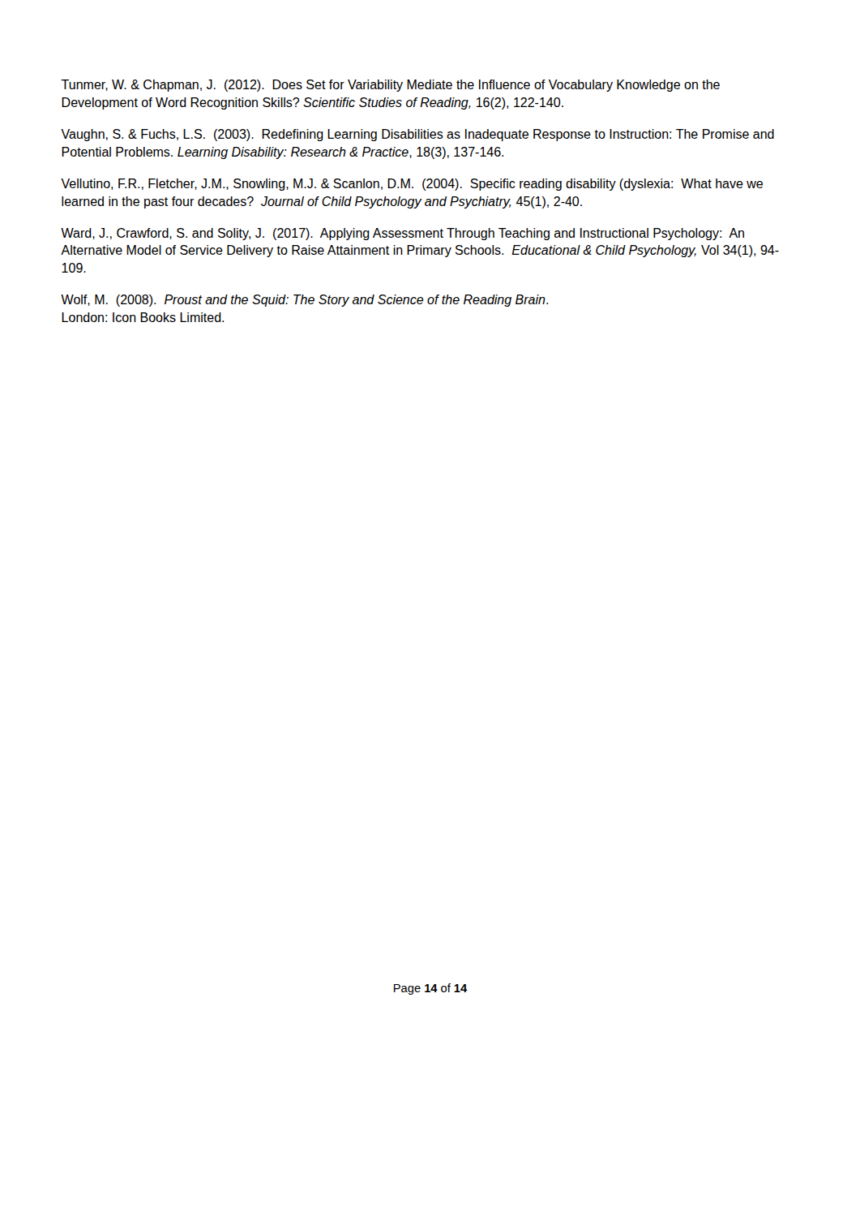Tunmer, W. & Chapman, J. (2012). Does Set for Variability Mediate the Influence of Vocabulary Knowledge on the Development of Word Recognition Skills? Scientific Studies of Reading, 16(2), 122-140.
Vaughn, S. & Fuchs, L.S. (2003). Redefining Learning Disabilities as Inadequate Response to Instruction: The Promise and Potential Problems. Learning Disability: Research & Practice, 18(3), 137-146.
Vellutino, F.R., Fletcher, J.M., Snowling, M.J. & Scanlon, D.M. (2004). Specific reading disability (dyslexia: What have we learned in the past four decades? Journal of Child Psychology and Psychiatry, 45(1), 2-40.
Ward, J., Crawford, S. and Solity, J. (2017). Applying Assessment Through Teaching and Instructional Psychology: An Alternative Model of Service Delivery to Raise Attainment in Primary Schools. Educational & Child Psychology, Vol 34(1), 94-109.
Wolf, M. (2008). Proust and the Squid: The Story and Science of the Reading Brain.
London: Icon Books Limited.
Page 14 of 14